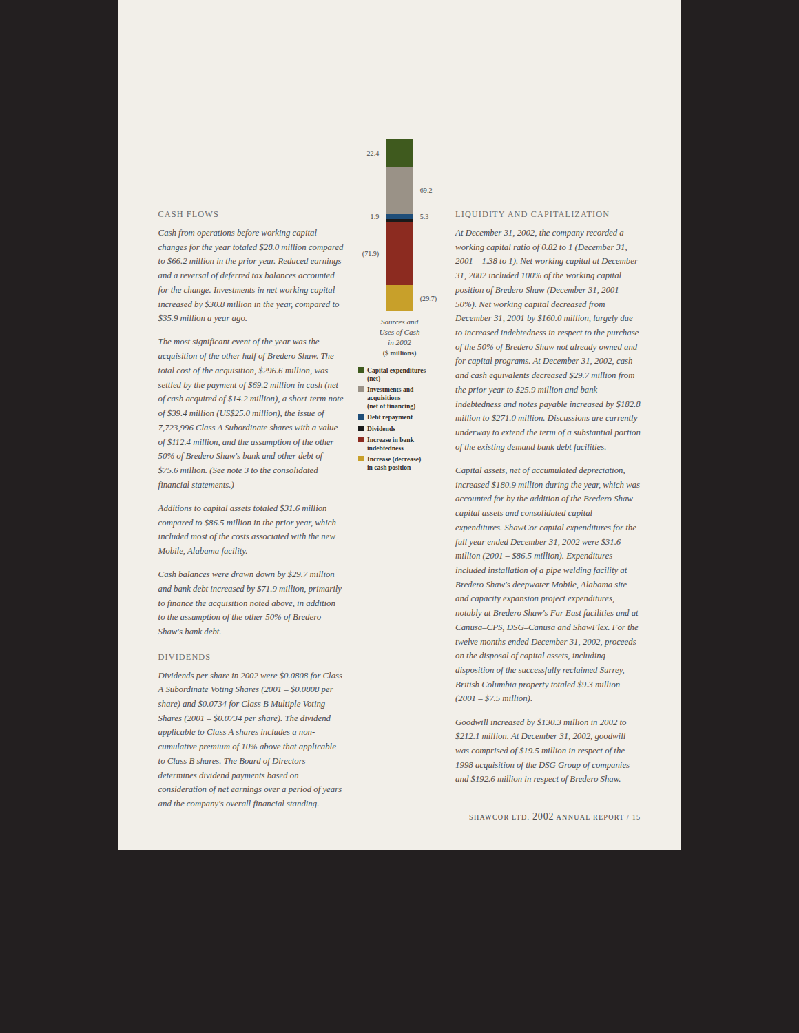Cash Flows
Cash from operations before working capital changes for the year totaled $28.0 million compared to $66.2 million in the prior year. Reduced earnings and a reversal of deferred tax balances accounted for the change. Investments in net working capital increased by $30.8 million in the year, compared to $35.9 million a year ago.
The most significant event of the year was the acquisition of the other half of Bredero Shaw. The total cost of the acquisition, $296.6 million, was settled by the payment of $69.2 million in cash (net of cash acquired of $14.2 million), a short-term note of $39.4 million (US$25.0 million), the issue of 7,723,996 Class A Subordinate shares with a value of $112.4 million, and the assumption of the other 50% of Bredero Shaw's bank and other debt of $75.6 million. (See note 3 to the consolidated financial statements.)
Additions to capital assets totaled $31.6 million compared to $86.5 million in the prior year, which included most of the costs associated with the new Mobile, Alabama facility.
Cash balances were drawn down by $29.7 million and bank debt increased by $71.9 million, primarily to finance the acquisition noted above, in addition to the assumption of the other 50% of Bredero Shaw's bank debt.
Dividends
Dividends per share in 2002 were $0.0808 for Class A Subordinate Voting Shares (2001 – $0.0808 per share) and $0.0734 for Class B Multiple Voting Shares (2001 – $0.0734 per share). The dividend applicable to Class A shares includes a non-cumulative premium of 10% above that applicable to Class B shares. The Board of Directors determines dividend payments based on consideration of net earnings over a period of years and the company's overall financial standing.
22.4
69.2
1.95.3
(71.9)
(29.7)
Sources and
Uses of Cash
in 2002
($ millions)
Capital expenditures
(net)
Investments and
acquisitions
(net of financing)
Debt repayment
Dividends
Increase in bank
indebtedness
Increase (decrease)
in cash position
Liquidity and Capitalization
At December 31, 2002, the company recorded a working capital ratio of 0.82 to 1 (December 31, 2001 – 1.38 to 1). Net working capital at December 31, 2002 included 100% of the working capital position of Bredero Shaw (December 31, 2001 – 50%). Net working capital decreased from December 31, 2001 by $160.0 million, largely due to increased indebtedness in respect to the purchase of the 50% of Bredero Shaw not already owned and for capital programs. At December 31, 2002, cash and cash equivalents decreased $29.7 million from the prior year to $25.9 million and bank indebtedness and notes payable increased by $182.8 million to $271.0 million. Discussions are currently underway to extend the term of a substantial portion of the existing demand bank debt facilities.
Capital assets, net of accumulated depreciation, increased $180.9 million during the year, which was accounted for by the addition of the Bredero Shaw capital assets and consolidated capital expenditures. ShawCor capital expenditures for the full year ended December 31, 2002 were $31.6 million (2001 – $86.5 million). Expenditures included installation of a pipe welding facility at Bredero Shaw's deepwater Mobile, Alabama site and capacity expansion project expenditures, notably at Bredero Shaw's Far East facilities and at Canusa–CPS, DSG–Canusa and ShawFlex. For the twelve months ended December 31, 2002, proceeds on the disposal of capital assets, including disposition of the successfully reclaimed Surrey, British Columbia property totaled $9.3 million (2001 – $7.5 million).
Goodwill increased by $130.3 million in 2002 to $212.1 million. At December 31, 2002, goodwill was comprised of $19.5 million in respect of the 1998 acquisition of the DSG Group of companies and $192.6 million in respect of Bredero Shaw.
SHAWCOR LTD. 2002 ANNUAL REPORT / 15